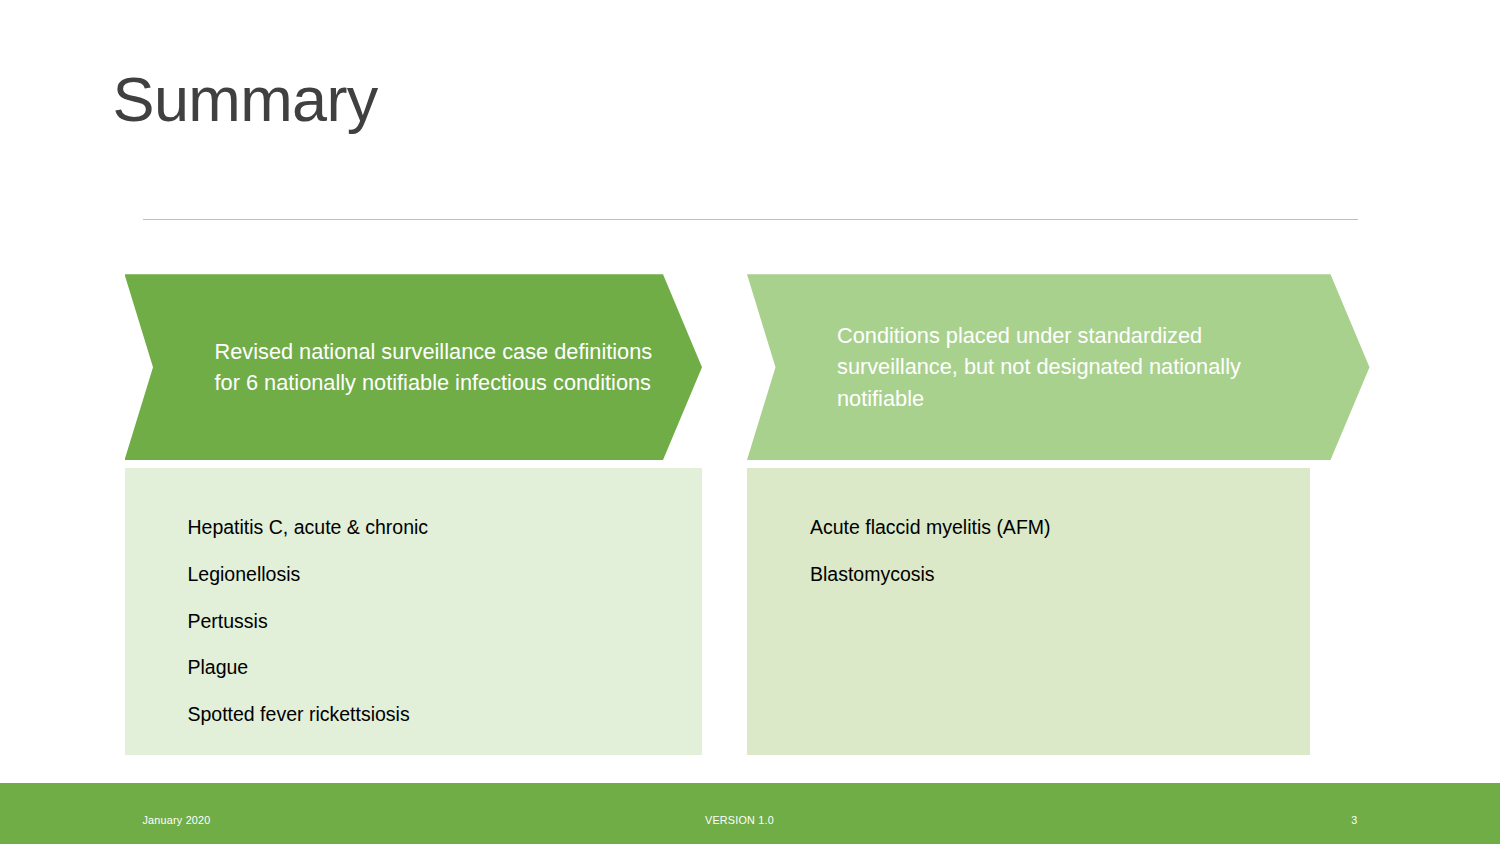Summary
Revised national surveillance case definitions for 6 nationally notifiable infectious conditions
Conditions placed under standardized surveillance, but not designated nationally notifiable
Hepatitis C, acute & chronic
Legionellosis
Pertussis
Plague
Spotted fever rickettsiosis
Acute flaccid myelitis (AFM)
Blastomycosis
January 2020
VERSION 1.0
3